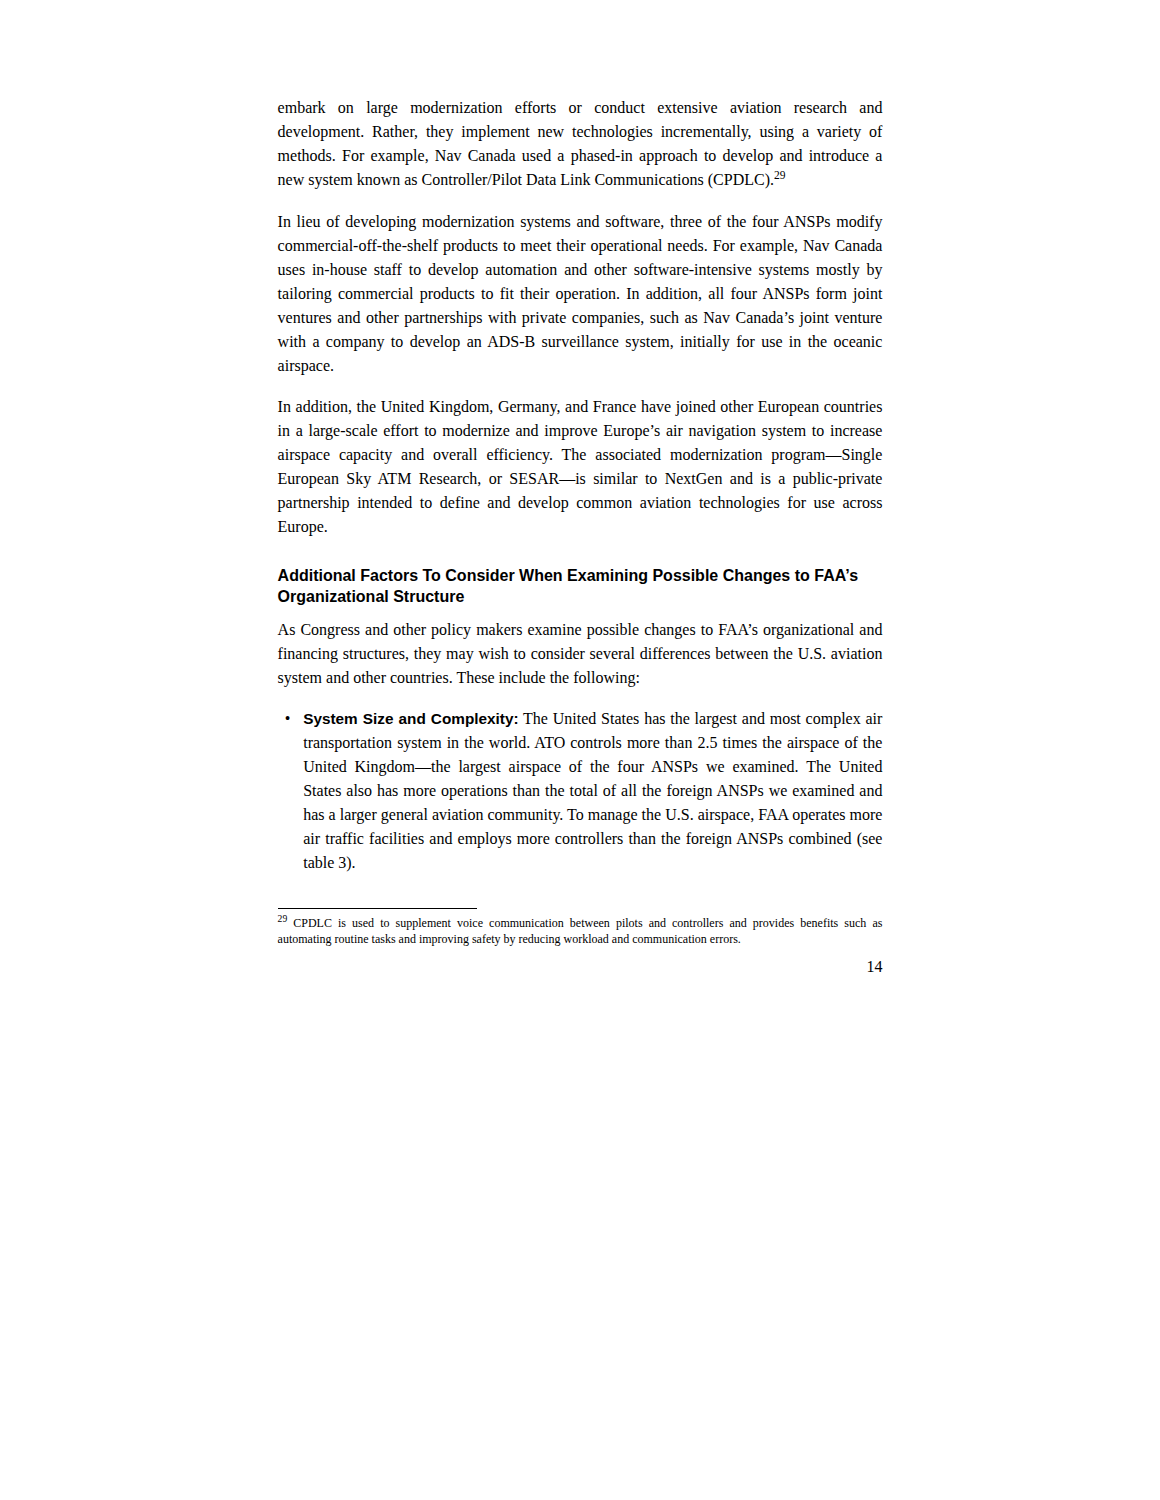embark on large modernization efforts or conduct extensive aviation research and development. Rather, they implement new technologies incrementally, using a variety of methods. For example, Nav Canada used a phased-in approach to develop and introduce a new system known as Controller/Pilot Data Link Communications (CPDLC).29
In lieu of developing modernization systems and software, three of the four ANSPs modify commercial-off-the-shelf products to meet their operational needs. For example, Nav Canada uses in-house staff to develop automation and other software-intensive systems mostly by tailoring commercial products to fit their operation. In addition, all four ANSPs form joint ventures and other partnerships with private companies, such as Nav Canada’s joint venture with a company to develop an ADS-B surveillance system, initially for use in the oceanic airspace.
In addition, the United Kingdom, Germany, and France have joined other European countries in a large-scale effort to modernize and improve Europe’s air navigation system to increase airspace capacity and overall efficiency. The associated modernization program—Single European Sky ATM Research, or SESAR—is similar to NextGen and is a public-private partnership intended to define and develop common aviation technologies for use across Europe.
Additional Factors To Consider When Examining Possible Changes to FAA’s Organizational Structure
As Congress and other policy makers examine possible changes to FAA’s organizational and financing structures, they may wish to consider several differences between the U.S. aviation system and other countries. These include the following:
System Size and Complexity: The United States has the largest and most complex air transportation system in the world. ATO controls more than 2.5 times the airspace of the United Kingdom—the largest airspace of the four ANSPs we examined. The United States also has more operations than the total of all the foreign ANSPs we examined and has a larger general aviation community. To manage the U.S. airspace, FAA operates more air traffic facilities and employs more controllers than the foreign ANSPs combined (see table 3).
29 CPDLC is used to supplement voice communication between pilots and controllers and provides benefits such as automating routine tasks and improving safety by reducing workload and communication errors.
14